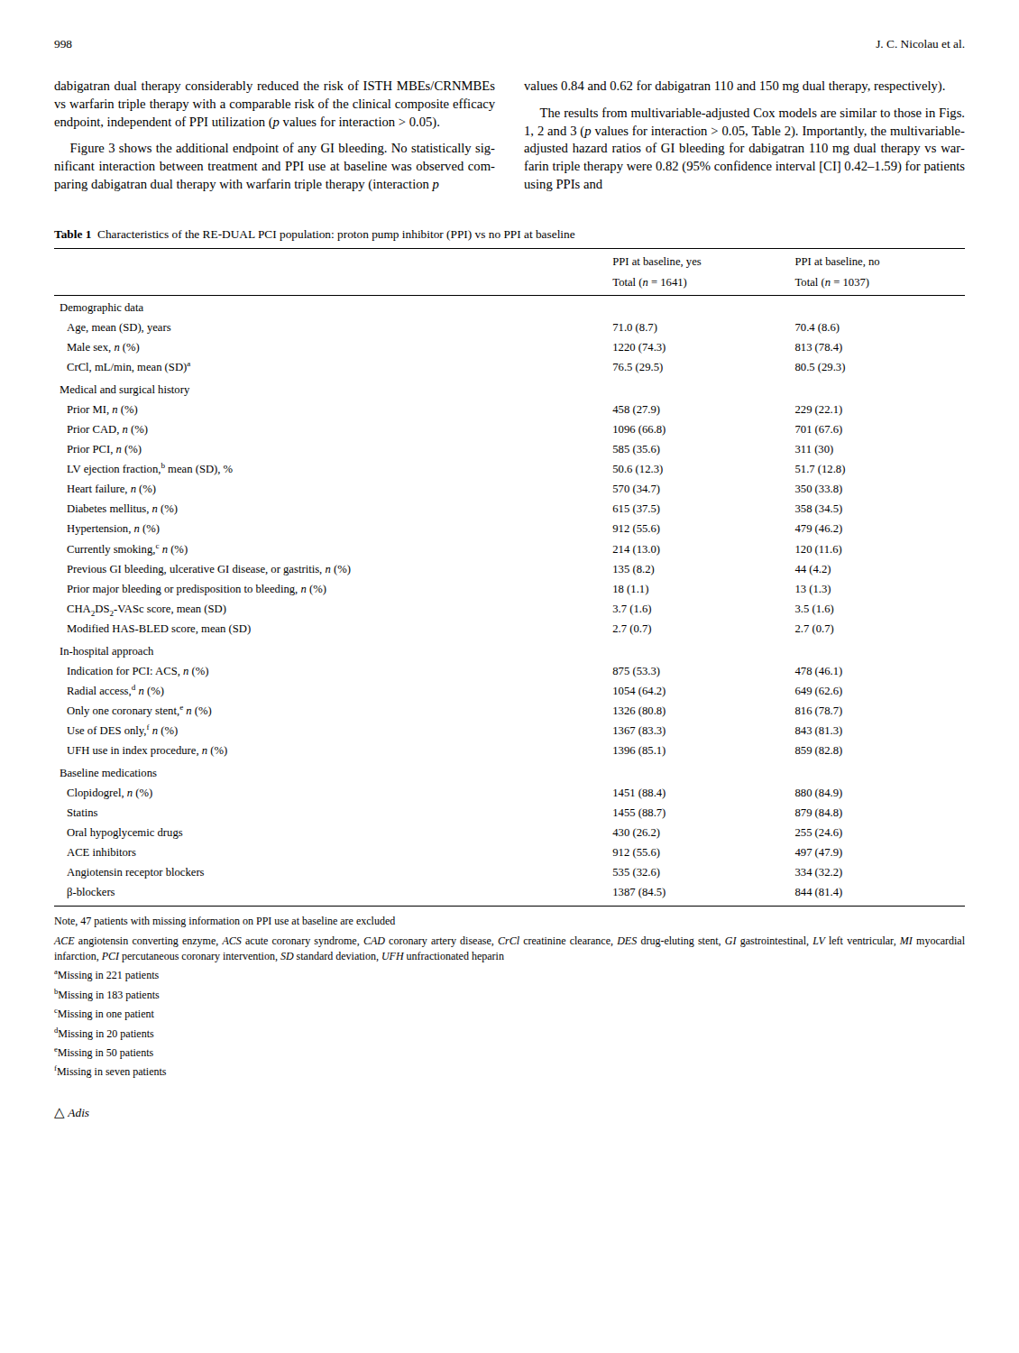998 J. C. Nicolau et al.
dabigatran dual therapy considerably reduced the risk of ISTH MBEs/CRNMBEs vs warfarin triple therapy with a comparable risk of the clinical composite efficacy endpoint, independent of PPI utilization (p values for interaction > 0.05).
Figure 3 shows the additional endpoint of any GI bleeding. No statistically significant interaction between treatment and PPI use at baseline was observed comparing dabigatran dual therapy with warfarin triple therapy (interaction p
values 0.84 and 0.62 for dabigatran 110 and 150 mg dual therapy, respectively).
The results from multivariable-adjusted Cox models are similar to those in Figs. 1, 2 and 3 (p values for interaction > 0.05, Table 2). Importantly, the multivariable-adjusted hazard ratios of GI bleeding for dabigatran 110 mg dual therapy vs warfarin triple therapy were 0.82 (95% confidence interval [CI] 0.42–1.59) for patients using PPIs and
Table 1 Characteristics of the RE-DUAL PCI population: proton pump inhibitor (PPI) vs no PPI at baseline
| | PPI at baseline, yes | PPI at baseline, no |
| --- | --- | --- |
| | Total ( n = 1641) | Total ( n = 1037) |
| Demographic data | | |
| Age, mean (SD), years | 71.0 (8.7) | 70.4 (8.6) |
| Male sex, n (%) | 1220 (74.3) | 813 (78.4) |
| CrCl, mL/min, mean (SD) a | 76.5 (29.5) | 80.5 (29.3) |
| Medical and surgical history | | |
| Prior MI, n (%) | 458 (27.9) | 229 (22.1) |
| Prior CAD, n (%) | 1096 (66.8) | 701 (67.6) |
| Prior PCI, n (%) | 585 (35.6) | 311 (30) |
| LV ejection fraction, b mean (SD), % | 50.6 (12.3) | 51.7 (12.8) |
| Heart failure, n (%) | 570 (34.7) | 350 (33.8) |
| Diabetes mellitus, n (%) | 615 (37.5) | 358 (34.5) |
| Hypertension, n (%) | 912 (55.6) | 479 (46.2) |
| Currently smoking, c n (%) | 214 (13.0) | 120 (11.6) |
| Previous GI bleeding, ulcerative GI disease, or gastritis, n (%) | 135 (8.2) | 44 (4.2) |
| Prior major bleeding or predisposition to bleeding, n (%) | 18 (1.1) | 13 (1.3) |
| CHA 2 DS 2 -VASc score, mean (SD) | 3.7 (1.6) | 3.5 (1.6) |
| Modified HAS-BLED score, mean (SD) | 2.7 (0.7) | 2.7 (0.7) |
| In-hospital approach | | |
| Indication for PCI: ACS, n (%) | 875 (53.3) | 478 (46.1) |
| Radial access, d n (%) | 1054 (64.2) | 649 (62.6) |
| Only one coronary stent, e n (%) | 1326 (80.8) | 816 (78.7) |
| Use of DES only, f n (%) | 1367 (83.3) | 843 (81.3) |
| UFH use in index procedure, n (%) | 1396 (85.1) | 859 (82.8) |
| Baseline medications | | |
| Clopidogrel, n (%) | 1451 (88.4) | 880 (84.9) |
| Statins | 1455 (88.7) | 879 (84.8) |
| Oral hypoglycemic drugs | 430 (26.2) | 255 (24.6) |
| ACE inhibitors | 912 (55.6) | 497 (47.9) |
| Angiotensin receptor blockers | 535 (32.6) | 334 (32.2) |
| β-blockers | 1387 (84.5) | 844 (81.4) |
Note, 47 patients with missing information on PPI use at baseline are excluded
ACE angiotensin converting enzyme, ACS acute coronary syndrome, CAD coronary artery disease, CrCl creatinine clearance, DES drug-eluting stent, GI gastrointestinal, LV left ventricular, MI myocardial infarction, PCI percutaneous coronary intervention, SD standard deviation, UFH unfractionated heparin
aMissing in 221 patients
bMissing in 183 patients
cMissing in one patient
dMissing in 20 patients
eMissing in 50 patients
fMissing in seven patients
△ Adis